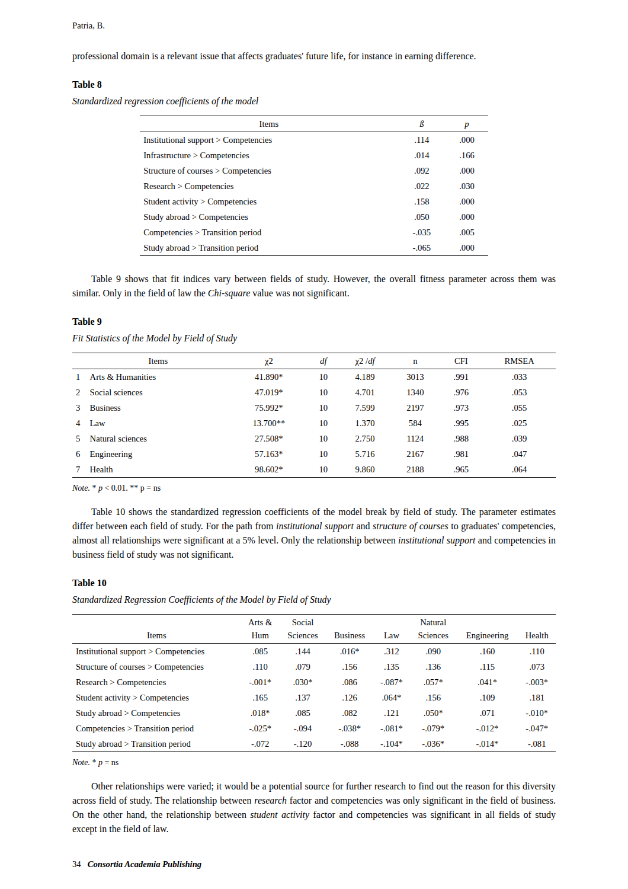Patria, B.
professional domain is a relevant issue that affects graduates' future life, for instance in earning difference.
Table 8
Standardized regression coefficients of the model
| Items | ß | p |
| --- | --- | --- |
| Institutional support > Competencies | .114 | .000 |
| Infrastructure > Competencies | .014 | .166 |
| Structure of courses > Competencies | .092 | .000 |
| Research > Competencies | .022 | .030 |
| Student activity > Competencies | .158 | .000 |
| Study abroad > Competencies | .050 | .000 |
| Competencies > Transition period | -.035 | .005 |
| Study abroad > Transition period | -.065 | .000 |
Table 9 shows that fit indices vary between fields of study. However, the overall fitness parameter across them was similar. Only in the field of law the Chi-square value was not significant.
Table 9
Fit Statistics of the Model by Field of Study
| | Items | χ2 | df | χ2 / df | n | CFI | RMSEA |
| --- | --- | --- | --- | --- | --- | --- | --- |
| 1 | Arts & Humanities | 41.890* | 10 | 4.189 | 3013 | .991 | .033 |
| 2 | Social sciences | 47.019* | 10 | 4.701 | 1340 | .976 | .053 |
| 3 | Business | 75.992* | 10 | 7.599 | 2197 | .973 | .055 |
| 4 | Law | 13.700** | 10 | 1.370 | 584 | .995 | .025 |
| 5 | Natural sciences | 27.508* | 10 | 2.750 | 1124 | .988 | .039 |
| 6 | Engineering | 57.163* | 10 | 5.716 | 2167 | .981 | .047 |
| 7 | Health | 98.602* | 10 | 9.860 | 2188 | .965 | .064 |
Note. * p < 0.01. ** p = ns
Table 10 shows the standardized regression coefficients of the model break by field of study. The parameter estimates differ between each field of study. For the path from institutional support and structure of courses to graduates' competencies, almost all relationships were significant at a 5% level. Only the relationship between institutional support and competencies in business field of study was not significant.
Table 10
Standardized Regression Coefficients of the Model by Field of Study
| Items | Arts & Hum | Social Sciences | Business | Law | Natural Sciences | Engineering | Health |
| --- | --- | --- | --- | --- | --- | --- | --- |
| Institutional support > Competencies | .085 | .144 | .016* | .312 | .090 | .160 | .110 |
| Structure of courses > Competencies | .110 | .079 | .156 | .135 | .136 | .115 | .073 |
| Research > Competencies | -.001* | .030* | .086 | -.087* | .057* | .041* | -.003* |
| Student activity > Competencies | .165 | .137 | .126 | .064* | .156 | .109 | .181 |
| Study abroad > Competencies | .018* | .085 | .082 | .121 | .050* | .071 | -.010* |
| Competencies > Transition period | -.025* | -.094 | -.038* | -.081* | -.079* | -.012* | -.047* |
| Study abroad > Transition period | -.072 | -.120 | -.088 | -.104* | -.036* | -.014* | -.081 |
Note. * p = ns
Other relationships were varied; it would be a potential source for further research to find out the reason for this diversity across field of study. The relationship between research factor and competencies was only significant in the field of business. On the other hand, the relationship between student activity factor and competencies was significant in all fields of study except in the field of law.
34 Consortia Academia Publishing